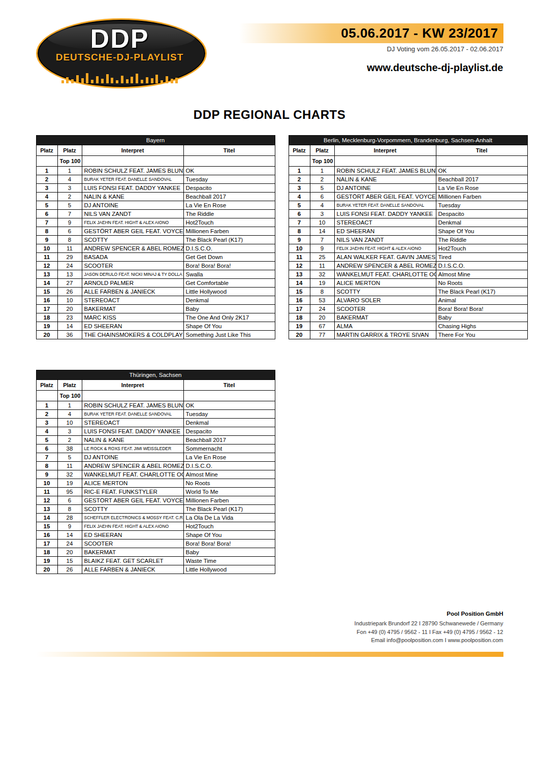DDP
DEUTSCHE-DJ-PLAYLIST
05.06.2017 - KW 23/2017
DJ Voting vom 26.05.2017 - 02.06.2017
www.deutsche-dj-playlist.de
DDP REGIONAL CHARTS
Bayern
| Platz | Platz | Interpret | Titel |
| --- | --- | --- | --- |
| | Top 100 | | |
| 1 | 1 | ROBIN SCHULZ FEAT. JAMES BLUNT | OK |
| 2 | 4 | BURAK YETER FEAT. DANELLE SANDOVAL | Tuesday |
| 3 | 3 | LUIS FONSI FEAT. DADDY YANKEE | Despacito |
| 4 | 2 | NALIN & KANE | Beachball 2017 |
| 5 | 5 | DJ ANTOINE | La Vie En Rose |
| 6 | 7 | NILS VAN ZANDT | The Riddle |
| 7 | 9 | FELIX JAEHN FEAT. HIGHT & ALEX AIONO | Hot2Touch |
| 8 | 6 | GESTÖRT ABER GEIL FEAT. VOYCE | Millionen Farben |
| 9 | 8 | SCOTTY | The Black Pearl (K17) |
| 10 | 11 | ANDREW SPENCER & ABEL ROMEZ | D.I.S.C.O. |
| 11 | 29 | BASADA | Get Get Down |
| 12 | 24 | SCOOTER | Bora! Bora! Bora! |
| 13 | 13 | JASON DERULO FEAT. NICKI MINAJ & TY DOLLA $IGN | Swalla |
| 14 | 27 | ARNOLD PALMER | Get Comfortable |
| 15 | 26 | ALLE FARBEN & JANIECK | Little Hollywood |
| 16 | 10 | STEREOACT | Denkmal |
| 17 | 20 | BAKERMAT | Baby |
| 18 | 23 | MARC KISS | The One And Only 2K17 |
| 19 | 14 | ED SHEERAN | Shape Of You |
| 20 | 36 | THE CHAINSMOKERS & COLDPLAY | Something Just Like This |
Berlin, Mecklenburg-Vorpommern, Brandenburg, Sachsen-Anhalt
| Platz | Platz | Interpret | Titel |
| --- | --- | --- | --- |
| | Top 100 | | |
| 1 | 1 | ROBIN SCHULZ FEAT. JAMES BLUNT | OK |
| 2 | 2 | NALIN & KANE | Beachball 2017 |
| 3 | 5 | DJ ANTOINE | La Vie En Rose |
| 4 | 6 | GESTÖRT ABER GEIL FEAT. VOYCE | Millionen Farben |
| 5 | 4 | BURAK YETER FEAT. DANELLE SANDOVAL | Tuesday |
| 6 | 3 | LUIS FONSI FEAT. DADDY YANKEE | Despacito |
| 7 | 10 | STEREOACT | Denkmal |
| 8 | 14 | ED SHEERAN | Shape Of You |
| 9 | 7 | NILS VAN ZANDT | The Riddle |
| 10 | 9 | FELIX JAEHN FEAT. HIGHT & ALEX AIONO | Hot2Touch |
| 11 | 25 | ALAN WALKER FEAT. GAVIN JAMES | Tired |
| 12 | 11 | ANDREW SPENCER & ABEL ROMEZ | D.I.S.C.O. |
| 13 | 32 | WANKELMUT FEAT. CHARLOTTE OC | Almost Mine |
| 14 | 19 | ALICE MERTON | No Roots |
| 15 | 8 | SCOTTY | The Black Pearl (K17) |
| 16 | 53 | ALVARO SOLER | Animal |
| 17 | 24 | SCOOTER | Bora! Bora! Bora! |
| 18 | 20 | BAKERMAT | Baby |
| 19 | 67 | ALMA | Chasing Highs |
| 20 | 77 | MARTIN GARRIX & TROYE SIVAN | There For You |
Thüringen, Sachsen
| Platz | Platz | Interpret | Titel |
| --- | --- | --- | --- |
| | Top 100 | | |
| 1 | 1 | ROBIN SCHULZ FEAT. JAMES BLUNT | OK |
| 2 | 4 | BURAK YETER FEAT. DANELLE SANDOVAL | Tuesday |
| 3 | 10 | STEREOACT | Denkmal |
| 4 | 3 | LUIS FONSI FEAT. DADDY YANKEE | Despacito |
| 5 | 2 | NALIN & KANE | Beachball 2017 |
| 6 | 38 | LE ROCK & ROXS FEAT. JIMI WEISSLEDER | Sommernacht |
| 7 | 5 | DJ ANTOINE | La Vie En Rose |
| 8 | 11 | ANDREW SPENCER & ABEL ROMEZ | D.I.S.C.O. |
| 9 | 32 | WANKELMUT FEAT. CHARLOTTE OC | Almost Mine |
| 10 | 19 | ALICE MERTON | No Roots |
| 11 | 95 | RIC-E FEAT. FUNKSTYLER | World To Me |
| 12 | 6 | GESTÖRT ABER GEIL FEAT. VOYCE | Millionen Farben |
| 13 | 8 | SCOTTY | The Black Pearl (K17) |
| 14 | 28 | SCHEFFLER ELECTRONICS & MOSSY FEAT. C.R. EASY | La Ola De La Vida |
| 15 | 9 | FELIX JAEHN FEAT. HIGHT & ALEX AIONO | Hot2Touch |
| 16 | 14 | ED SHEERAN | Shape Of You |
| 17 | 24 | SCOOTER | Bora! Bora! Bora! |
| 18 | 20 | BAKERMAT | Baby |
| 19 | 15 | BLAIKZ FEAT. GET SCARLET | Waste Time |
| 20 | 26 | ALLE FARBEN & JANIECK | Little Hollywood |
Pool Position GmbH
Industriepark Brundorf 22 I 28790 Schwanewede / Germany
Fon +49 (0) 4795 / 9562 - 11 I Fax +49 (0) 4795 / 9562 - 12
Email info@poolposition.com I www.poolposition.com